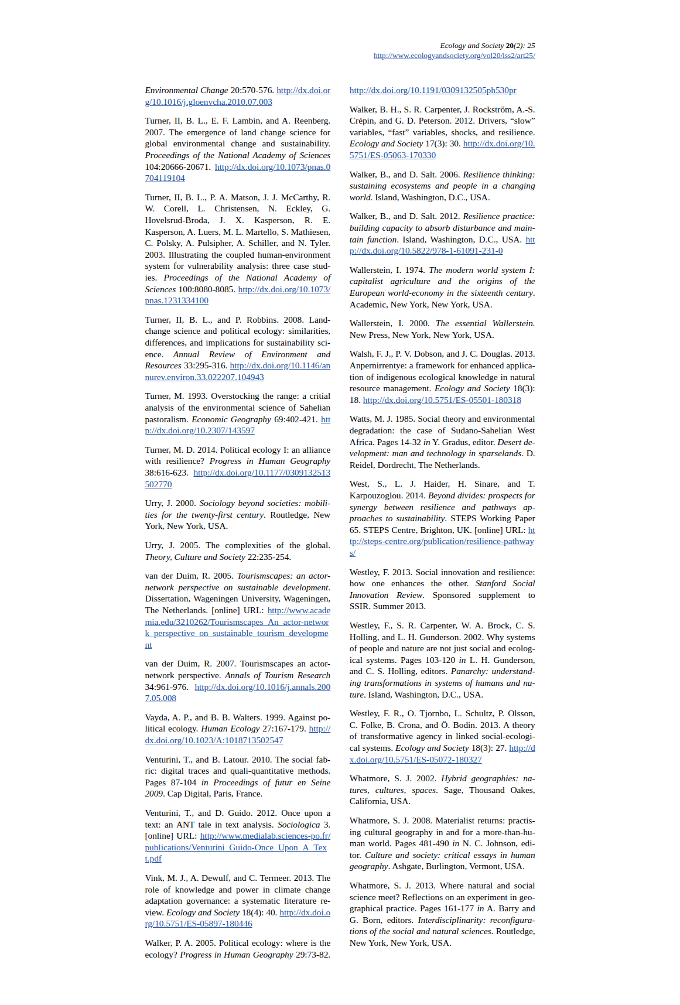Ecology and Society 20(2): 25
http://www.ecologyandsociety.org/vol20/iss2/art25/
Environmental Change 20:570-576. http://dx.doi.org/10.1016/j.gloenvcha.2010.07.003
Turner, II, B. L., E. F. Lambin, and A. Reenberg. 2007. The emergence of land change science for global environmental change and sustainability. Proceedings of the National Academy of Sciences 104:20666-20671. http://dx.doi.org/10.1073/pnas.0704119104
Turner, II, B. L., P. A. Matson, J. J. McCarthy, R. W. Corell, L. Christensen, N. Eckley, G. Hovelsrud-Broda, J. X. Kasperson, R. E. Kasperson, A. Luers, M. L. Martello, S. Mathiesen, C. Polsky, A. Pulsipher, A. Schiller, and N. Tyler. 2003. Illustrating the coupled human-environment system for vulnerability analysis: three case studies. Proceedings of the National Academy of Sciences 100:8080-8085. http://dx.doi.org/10.1073/pnas.1231334100
Turner, II, B. L., and P. Robbins. 2008. Land-change science and political ecology: similarities, differences, and implications for sustainability science. Annual Review of Environment and Resources 33:295-316. http://dx.doi.org/10.1146/annurev.environ.33.022207.104943
Turner, M. 1993. Overstocking the range: a critial analysis of the environmental science of Sahelian pastoralism. Economic Geography 69:402-421. http://dx.doi.org/10.2307/143597
Turner, M. D. 2014. Political ecology I: an alliance with resilience? Progress in Human Geography 38:616-623. http://dx.doi.org/10.1177/0309132513502770
Urry, J. 2000. Sociology beyond societies: mobilities for the twenty-first century. Routledge, New York, New York, USA.
Urry, J. 2005. The complexities of the global. Theory, Culture and Society 22:235-254.
van der Duim, R. 2005. Tourismscapes: an actor-network perspective on sustainable development. Dissertation, Wageningen University, Wageningen, The Netherlands. [online] URL: http://www.academia.edu/3210262/Tourismscapes_An_actor-network_perspective_on_sustainable_tourism_development
van der Duim, R. 2007. Tourismscapes an actor-network perspective. Annals of Tourism Research 34:961-976. http://dx.doi.org/10.1016/j.annals.2007.05.008
Vayda, A. P., and B. B. Walters. 1999. Against political ecology. Human Ecology 27:167-179. http://dx.doi.org/10.1023/A:1018713502547
Venturini, T., and B. Latour. 2010. The social fabric: digital traces and quali-quantitative methods. Pages 87-104 in Proceedings of futur en Seine 2009. Cap Digital, Paris, France.
Venturini, T., and D. Guido. 2012. Once upon a text: an ANT tale in text analysis. Sociologica 3. [online] URL: http://www.medialab.sciences-po.fr/publications/Venturini_Guido-Once_Upon_A_Text.pdf
Vink, M. J., A. Dewulf, and C. Termeer. 2013. The role of knowledge and power in climate change adaptation governance: a systematic literature review. Ecology and Society 18(4): 40. http://dx.doi.org/10.5751/ES-05897-180446
Walker, P. A. 2005. Political ecology: where is the ecology? Progress in Human Geography 29:73-82. http://dx.doi.org/10.1191/0309132505ph530pr
Walker, B. H., S. R. Carpenter, J. Rockström, A.-S. Crépin, and G. D. Peterson. 2012. Drivers, “slow” variables, “fast” variables, shocks, and resilience. Ecology and Society 17(3): 30. http://dx.doi.org/10.5751/ES-05063-170330
Walker, B., and D. Salt. 2006. Resilience thinking: sustaining ecosystems and people in a changing world. Island, Washington, D.C., USA.
Walker, B., and D. Salt. 2012. Resilience practice: building capacity to absorb disturbance and maintain function. Island, Washington, D.C., USA. http://dx.doi.org/10.5822/978-1-61091-231-0
Wallerstein, I. 1974. The modern world system I: capitalist agriculture and the origins of the European world-economy in the sixteenth century. Academic, New York, New York, USA.
Wallerstein, I. 2000. The essential Wallerstein. New Press, New York, New York, USA.
Walsh, F. J., P. V. Dobson, and J. C. Douglas. 2013. Anpernirrentye: a framework for enhanced application of indigenous ecological knowledge in natural resource management. Ecology and Society 18(3): 18. http://dx.doi.org/10.5751/ES-05501-180318
Watts, M. J. 1985. Social theory and environmental degradation: the case of Sudano-Sahelian West Africa. Pages 14-32 in Y. Gradus, editor. Desert development: man and technology in sparselands. D. Reidel, Dordrecht, The Netherlands.
West, S., L. J. Haider, H. Sinare, and T. Karpouzoglou. 2014. Beyond divides: prospects for synergy between resilience and pathways approaches to sustainability. STEPS Working Paper 65. STEPS Centre, Brighton, UK. [online] URL: http://steps-centre.org/publication/resilience-pathways/
Westley, F. 2013. Social innovation and resilience: how one enhances the other. Stanford Social Innovation Review. Sponsored supplement to SSIR. Summer 2013.
Westley, F., S. R. Carpenter, W. A. Brock, C. S. Holling, and L. H. Gunderson. 2002. Why systems of people and nature are not just social and ecological systems. Pages 103-120 in L. H. Gunderson, and C. S. Holling, editors. Panarchy: understanding transformations in systems of humans and nature. Island, Washington, D.C., USA.
Westley, F. R., O. Tjornbo, L. Schultz, P. Olsson, C. Folke, B. Crona, and Ö. Bodin. 2013. A theory of transformative agency in linked social-ecological systems. Ecology and Society 18(3): 27. http://dx.doi.org/10.5751/ES-05072-180327
Whatmore, S. J. 2002. Hybrid geographies: natures, cultures, spaces. Sage, Thousand Oakes, California, USA.
Whatmore, S. J. 2008. Materialist returns: practising cultural geography in and for a more-than-human world. Pages 481-490 in N. C. Johnson, editor. Culture and society: critical essays in human geography. Ashgate, Burlington, Vermont, USA.
Whatmore, S. J. 2013. Where natural and social science meet? Reflections on an experiment in geographical practice. Pages 161-177 in A. Barry and G. Born, editors. Interdisciplinarity: reconfigurations of the social and natural sciences. Routledge, New York, New York, USA.